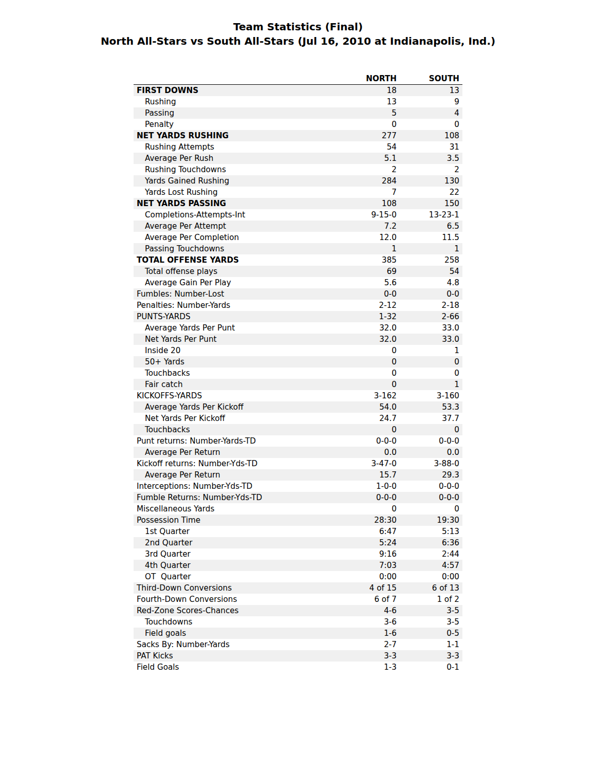Team Statistics (Final)
North All-Stars vs South All-Stars (Jul 16, 2010 at Indianapolis, Ind.)
| | NORTH | SOUTH |
| --- | --- | --- |
| FIRST DOWNS | 18 | 13 |
| Rushing | 13 | 9 |
| Passing | 5 | 4 |
| Penalty | 0 | 0 |
| NET YARDS RUSHING | 277 | 108 |
| Rushing Attempts | 54 | 31 |
| Average Per Rush | 5.1 | 3.5 |
| Rushing Touchdowns | 2 | 2 |
| Yards Gained Rushing | 284 | 130 |
| Yards Lost Rushing | 7 | 22 |
| NET YARDS PASSING | 108 | 150 |
| Completions-Attempts-Int | 9-15-0 | 13-23-1 |
| Average Per Attempt | 7.2 | 6.5 |
| Average Per Completion | 12.0 | 11.5 |
| Passing Touchdowns | 1 | 1 |
| TOTAL OFFENSE YARDS | 385 | 258 |
| Total offense plays | 69 | 54 |
| Average Gain Per Play | 5.6 | 4.8 |
| Fumbles: Number-Lost | 0-0 | 0-0 |
| Penalties: Number-Yards | 2-12 | 2-18 |
| PUNTS-YARDS | 1-32 | 2-66 |
| Average Yards Per Punt | 32.0 | 33.0 |
| Net Yards Per Punt | 32.0 | 33.0 |
| Inside 20 | 0 | 1 |
| 50+ Yards | 0 | 0 |
| Touchbacks | 0 | 0 |
| Fair catch | 0 | 1 |
| KICKOFFS-YARDS | 3-162 | 3-160 |
| Average Yards Per Kickoff | 54.0 | 53.3 |
| Net Yards Per Kickoff | 24.7 | 37.7 |
| Touchbacks | 0 | 0 |
| Punt returns: Number-Yards-TD | 0-0-0 | 0-0-0 |
| Average Per Return | 0.0 | 0.0 |
| Kickoff returns: Number-Yds-TD | 3-47-0 | 3-88-0 |
| Average Per Return | 15.7 | 29.3 |
| Interceptions: Number-Yds-TD | 1-0-0 | 0-0-0 |
| Fumble Returns: Number-Yds-TD | 0-0-0 | 0-0-0 |
| Miscellaneous Yards | 0 | 0 |
| Possession Time | 28:30 | 19:30 |
| 1st Quarter | 6:47 | 5:13 |
| 2nd Quarter | 5:24 | 6:36 |
| 3rd Quarter | 9:16 | 2:44 |
| 4th Quarter | 7:03 | 4:57 |
| OT Quarter | 0:00 | 0:00 |
| Third-Down Conversions | 4 of 15 | 6 of 13 |
| Fourth-Down Conversions | 6 of 7 | 1 of 2 |
| Red-Zone Scores-Chances | 4-6 | 3-5 |
| Touchdowns | 3-6 | 3-5 |
| Field goals | 1-6 | 0-5 |
| Sacks By: Number-Yards | 2-7 | 1-1 |
| PAT Kicks | 3-3 | 3-3 |
| Field Goals | 1-3 | 0-1 |